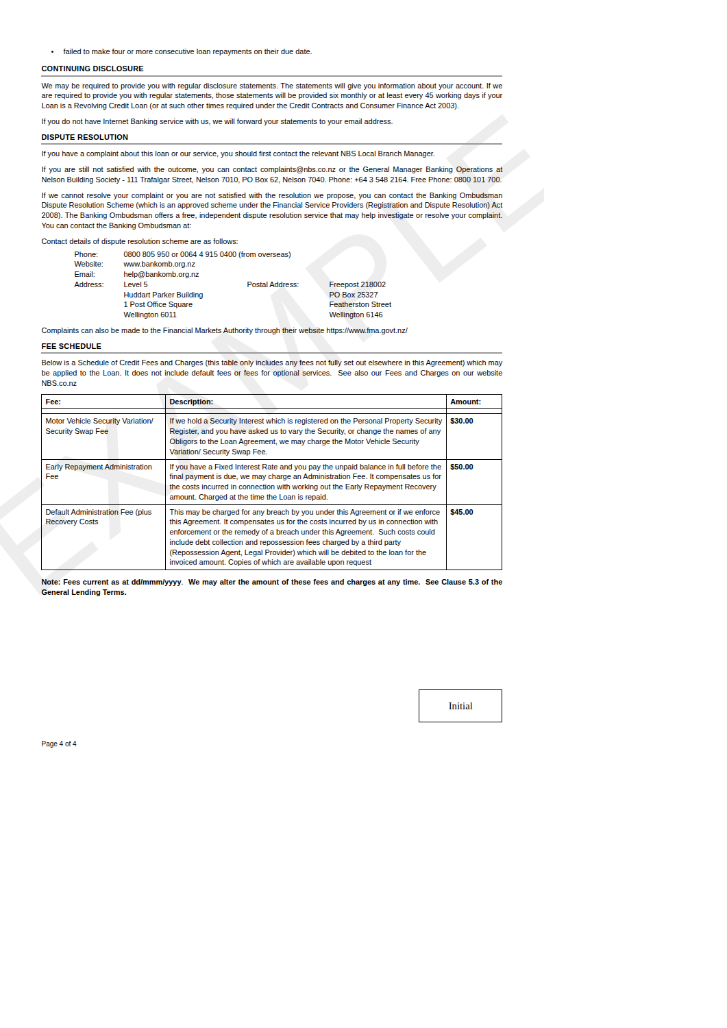EXAMPLE
failed to make four or more consecutive loan repayments on their due date.
Continuing Disclosure
We may be required to provide you with regular disclosure statements. The statements will give you information about your account. If we are required to provide you with regular statements, those statements will be provided six monthly or at least every 45 working days if your Loan is a Revolving Credit Loan (or at such other times required under the Credit Contracts and Consumer Finance Act 2003).
If you do not have Internet Banking service with us, we will forward your statements to your email address.
Dispute Resolution
If you have a complaint about this loan or our service, you should first contact the relevant NBS Local Branch Manager.
If you are still not satisfied with the outcome, you can contact complaints@nbs.co.nz or the General Manager Banking Operations at Nelson Building Society - 111 Trafalgar Street, Nelson 7010, PO Box 62, Nelson 7040. Phone: +64 3 548 2164. Free Phone: 0800 101 700.
If we cannot resolve your complaint or you are not satisfied with the resolution we propose, you can contact the Banking Ombudsman Dispute Resolution Scheme (which is an approved scheme under the Financial Service Providers (Registration and Dispute Resolution) Act 2008). The Banking Ombudsman offers a free, independent dispute resolution service that may help investigate or resolve your complaint. You can contact the Banking Ombudsman at:
Contact details of dispute resolution scheme are as follows:
| Phone: | 0800 805 950 or 0064 4 915 0400 (from overseas) |
| Website: | www.bankomb.org.nz |
| Email: | help@bankomb.org.nz |
| Address: | Level 5 | Postal Address: | Freepost 218002 |
| | Huddart Parker Building | | PO Box 25327 |
| | 1 Post Office Square | | Featherston Street |
| | Wellington 6011 | | Wellington 6146 |
Complaints can also be made to the Financial Markets Authority through their website https://www.fma.govt.nz/
Fee Schedule
Below is a Schedule of Credit Fees and Charges (this table only includes any fees not fully set out elsewhere in this Agreement) which may be applied to the Loan. It does not include default fees or fees for optional services. See also our Fees and Charges on our website NBS.co.nz
| Fee: | Description: | Amount: |
| --- | --- | --- |
| Motor Vehicle Security Variation/ Security Swap Fee | If we hold a Security Interest which is registered on the Personal Property Security Register, and you have asked us to vary the Security, or change the names of any Obligors to the Loan Agreement, we may charge the Motor Vehicle Security Variation/ Security Swap Fee. | $30.00 |
| Early Repayment Administration Fee | If you have a Fixed Interest Rate and you pay the unpaid balance in full before the final payment is due, we may charge an Administration Fee. It compensates us for the costs incurred in connection with working out the Early Repayment Recovery amount. Charged at the time the Loan is repaid. | $50.00 |
| Default Administration Fee (plus Recovery Costs | This may be charged for any breach by you under this Agreement or if we enforce this Agreement. It compensates us for the costs incurred by us in connection with enforcement or the remedy of a breach under this Agreement. Such costs could include debt collection and repossession fees charged by a third party (Repossession Agent, Legal Provider) which will be debited to the loan for the invoiced amount. Copies of which are available upon request | $45.00 |
Note: Fees current as at dd/mmm/yyyy. We may alter the amount of these fees and charges at any time. See Clause 5.3 of the General Lending Terms.
Initial
Page 4 of 4